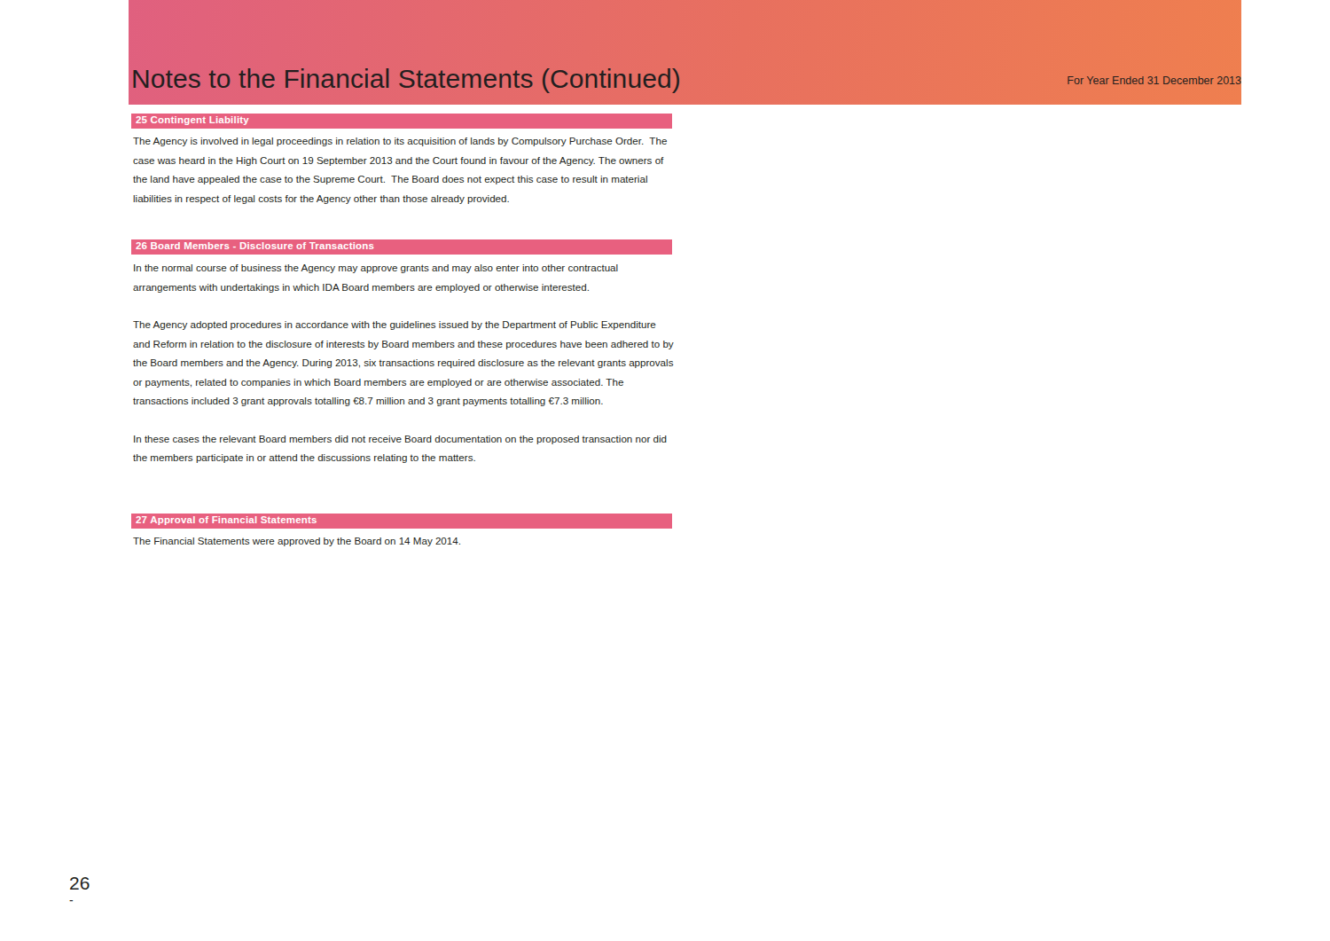Notes to the Financial Statements (Continued)
For Year Ended 31 December 2013
25 Contingent Liability
The Agency is involved in legal proceedings in relation to its acquisition of lands by Compulsory Purchase Order. The case was heard in the High Court on 19 September 2013 and the Court found in favour of the Agency. The owners of the land have appealed the case to the Supreme Court. The Board does not expect this case to result in material liabilities in respect of legal costs for the Agency other than those already provided.
26 Board Members - Disclosure of Transactions
In the normal course of business the Agency may approve grants and may also enter into other contractual arrangements with undertakings in which IDA Board members are employed or otherwise interested.
The Agency adopted procedures in accordance with the guidelines issued by the Department of Public Expenditure and Reform in relation to the disclosure of interests by Board members and these procedures have been adhered to by the Board members and the Agency. During 2013, six transactions required disclosure as the relevant grants approvals or payments, related to companies in which Board members are employed or are otherwise associated. The transactions included 3 grant approvals totalling €8.7 million and 3 grant payments totalling €7.3 million.
In these cases the relevant Board members did not receive Board documentation on the proposed transaction nor did the members participate in or attend the discussions relating to the matters.
27 Approval of Financial Statements
The Financial Statements were approved by the Board on 14 May 2014.
26-